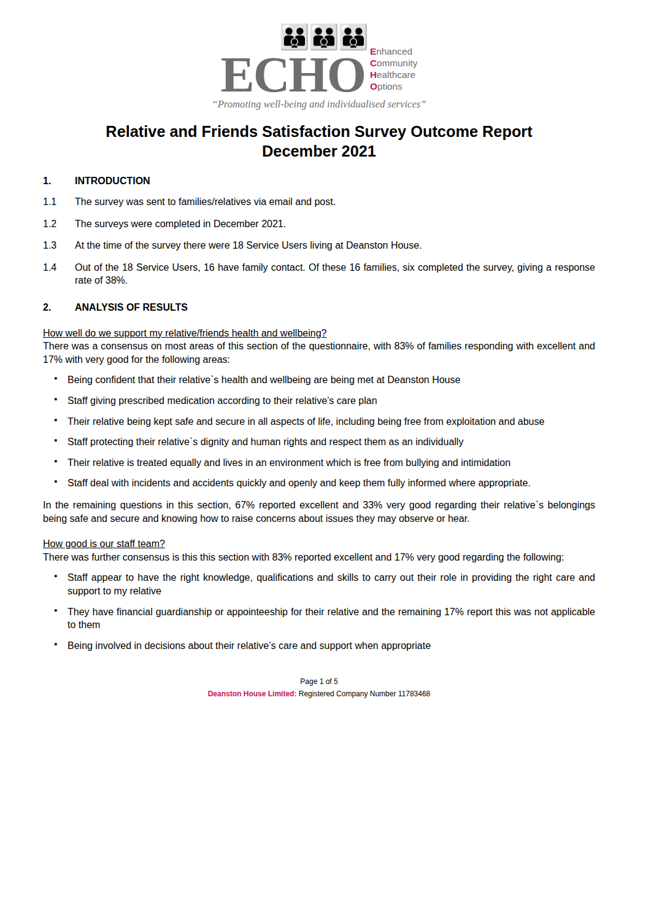👪👪👪
ECHO
Enhanced
Community
Healthcare
Options
“Promoting well-being and individualised services”
Relative and Friends Satisfaction Survey Outcome Report December 2021
1. INTRODUCTION
1.1
The survey was sent to families/relatives via email and post.
1.2
The surveys were completed in December 2021.
1.3
At the time of the survey there were 18 Service Users living at Deanston House.
1.4
Out of the 18 Service Users, 16 have family contact. Of these 16 families, six completed the survey, giving a response rate of 38%.
2. ANALYSIS OF RESULTS
How well do we support my relative/friends health and wellbeing?
There was a consensus on most areas of this section of the questionnaire, with 83% of families responding with excellent and 17% with very good for the following areas:
Being confident that their relative`s health and wellbeing are being met at Deanston House
Staff giving prescribed medication according to their relative’s care plan
Their relative being kept safe and secure in all aspects of life, including being free from exploitation and abuse
Staff protecting their relative`s dignity and human rights and respect them as an individually
Their relative is treated equally and lives in an environment which is free from bullying and intimidation
Staff deal with incidents and accidents quickly and openly and keep them fully informed where appropriate.
In the remaining questions in this section, 67% reported excellent and 33% very good regarding their relative`s belongings being safe and secure and knowing how to raise concerns about issues they may observe or hear.
How good is our staff team?
There was further consensus is this this section with 83% reported excellent and 17% very good regarding the following:
Staff appear to have the right knowledge, qualifications and skills to carry out their role in providing the right care and support to my relative
They have financial guardianship or appointeeship for their relative and the remaining 17% report this was not applicable to them
Being involved in decisions about their relative’s care and support when appropriate
Page 1 of 5
Deanston House Limited: Registered Company Number 11783468